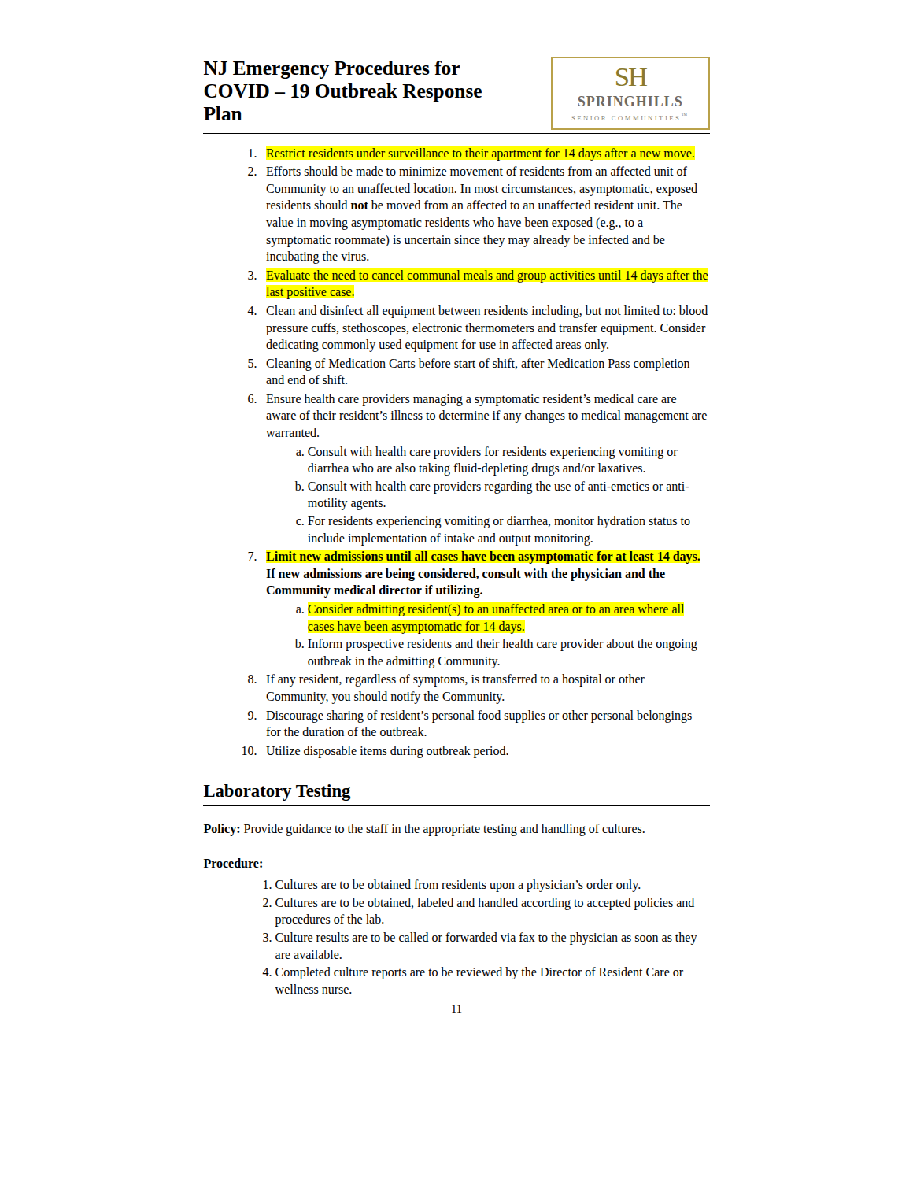NJ Emergency Procedures for COVID – 19 Outbreak Response Plan
SH
SPRINGHILLS
SENIOR COMMUNITIES™
Restrict residents under surveillance to their apartment for 14 days after a new move.
Efforts should be made to minimize movement of residents from an affected unit of Community to an unaffected location. In most circumstances, asymptomatic, exposed residents should not be moved from an affected to an unaffected resident unit. The value in moving asymptomatic residents who have been exposed (e.g., to a symptomatic roommate) is uncertain since they may already be infected and be incubating the virus.
Evaluate the need to cancel communal meals and group activities until 14 days after the last positive case.
Clean and disinfect all equipment between residents including, but not limited to: blood pressure cuffs, stethoscopes, electronic thermometers and transfer equipment. Consider dedicating commonly used equipment for use in affected areas only.
Cleaning of Medication Carts before start of shift, after Medication Pass completion and end of shift.
Ensure health care providers managing a symptomatic resident’s medical care are aware of their resident’s illness to determine if any changes to medical management are warranted.
Consult with health care providers for residents experiencing vomiting or diarrhea who are also taking fluid-depleting drugs and/or laxatives.
Consult with health care providers regarding the use of anti-emetics or anti-motility agents.
For residents experiencing vomiting or diarrhea, monitor hydration status to include implementation of intake and output monitoring.
Limit new admissions until all cases have been asymptomatic for at least 14 days. If new admissions are being considered, consult with the physician and the Community medical director if utilizing.
Consider admitting resident(s) to an unaffected area or to an area where all cases have been asymptomatic for 14 days.
Inform prospective residents and their health care provider about the ongoing outbreak in the admitting Community.
If any resident, regardless of symptoms, is transferred to a hospital or other Community, you should notify the Community.
Discourage sharing of resident’s personal food supplies or other personal belongings for the duration of the outbreak.
Utilize disposable items during outbreak period.
Laboratory Testing
Policy: Provide guidance to the staff in the appropriate testing and handling of cultures.
Procedure:
Cultures are to be obtained from residents upon a physician’s order only.
Cultures are to be obtained, labeled and handled according to accepted policies and procedures of the lab.
Culture results are to be called or forwarded via fax to the physician as soon as they are available.
Completed culture reports are to be reviewed by the Director of Resident Care or wellness nurse.
11